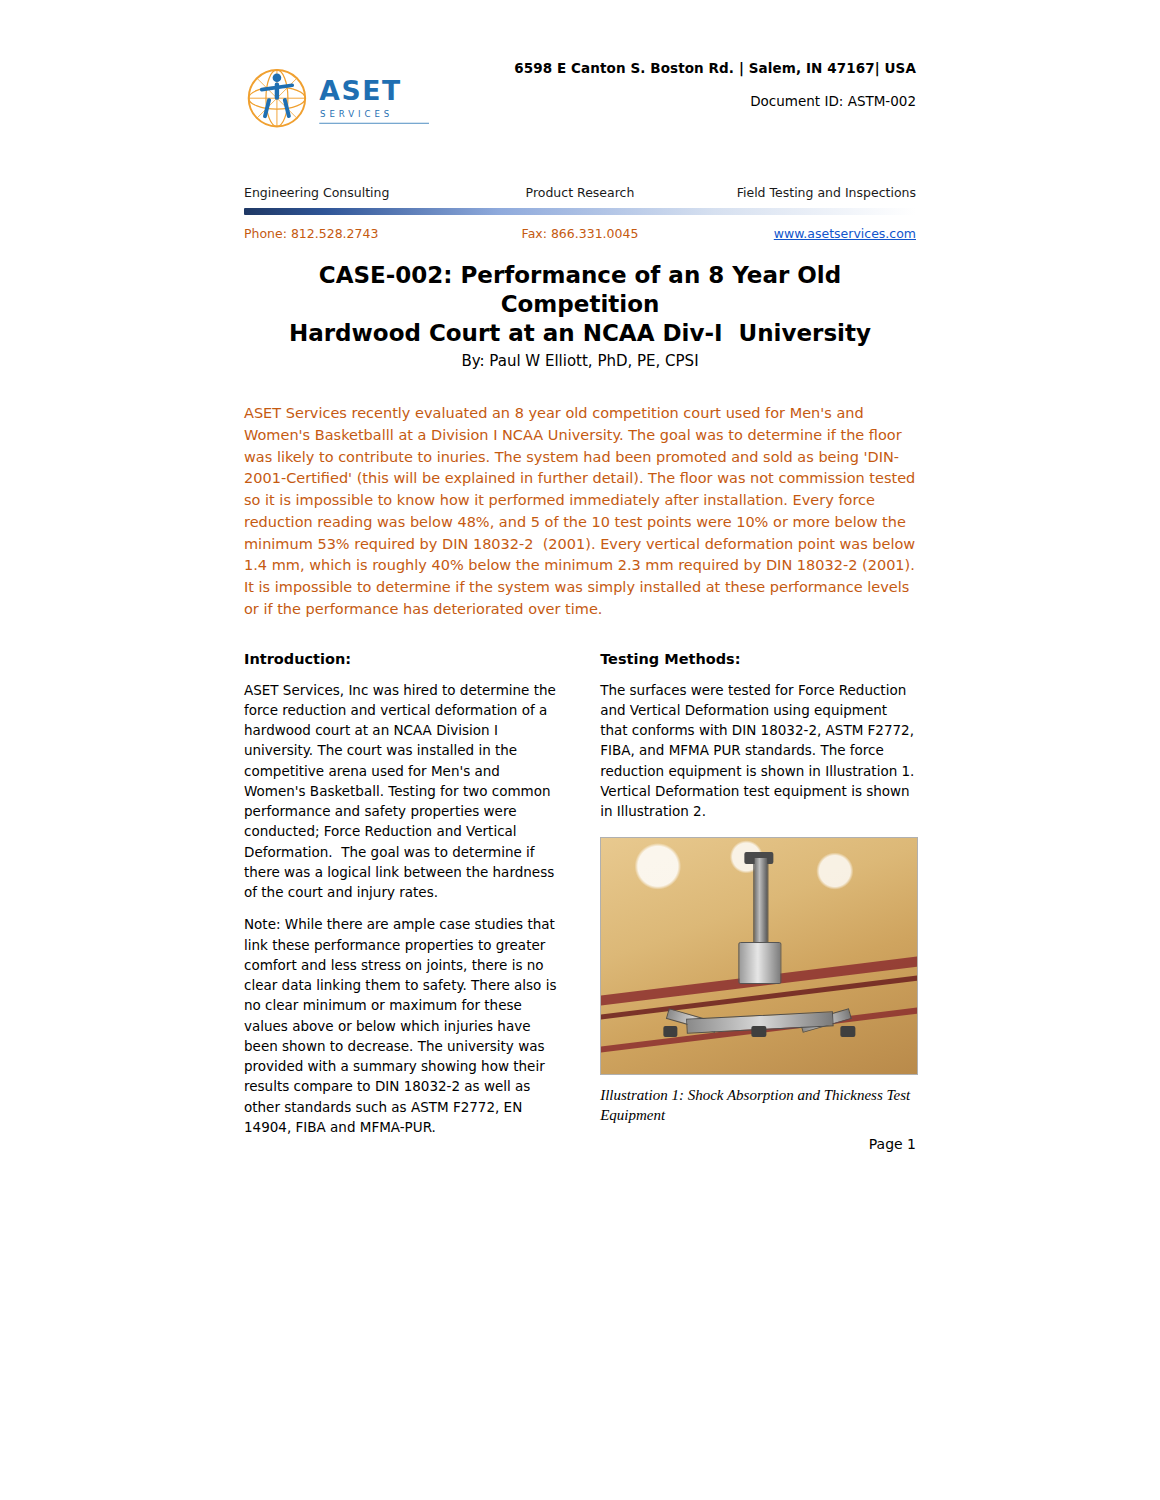ASET SERVICES
6598 E Canton S. Boston Rd. | Salem, IN 47167| USA
Document ID: ASTM-002
Engineering Consulting Product Research Field Testing and Inspections
Phone: 812.528.2743 Fax: 866.331.0045 www.asetservices.com
CASE-002: Performance of an 8 Year Old Competition
Hardwood Court at an NCAA Div-I University
By: Paul W Elliott, PhD, PE, CPSI
ASET Services recently evaluated an 8 year old competition court used for Men's and Women's Basketballl at a Division I NCAA University. The goal was to determine if the floor was likely to contribute to inuries. The system had been promoted and sold as being 'DIN-2001-Certified' (this will be explained in further detail). The floor was not commission tested so it is impossible to know how it performed immediately after installation. Every force reduction reading was below 48%, and 5 of the 10 test points were 10% or more below the minimum 53% required by DIN 18032-2 (2001). Every vertical deformation point was below 1.4 mm, which is roughly 40% below the minimum 2.3 mm required by DIN 18032-2 (2001). It is impossible to determine if the system was simply installed at these performance levels or if the performance has deteriorated over time.
Introduction:
ASET Services, Inc was hired to determine the force reduction and vertical deformation of a hardwood court at an NCAA Division I university. The court was installed in the competitive arena used for Men's and Women's Basketball. Testing for two common performance and safety properties were conducted; Force Reduction and Vertical Deformation. The goal was to determine if there was a logical link between the hardness of the court and injury rates.
Note: While there are ample case studies that link these performance properties to greater comfort and less stress on joints, there is no clear data linking them to safety. There also is no clear minimum or maximum for these values above or below which injuries have been shown to decrease. The university was provided with a summary showing how their results compare to DIN 18032-2 as well as other standards such as ASTM F2772, EN 14904, FIBA and MFMA-PUR.
Testing Methods:
The surfaces were tested for Force Reduction and Vertical Deformation using equipment that conforms with DIN 18032-2, ASTM F2772, FIBA, and MFMA PUR standards. The force reduction equipment is shown in Illustration 1. Vertical Deformation test equipment is shown in Illustration 2.
Illustration 1: Shock Absorption and Thickness Test Equipment
Page 1